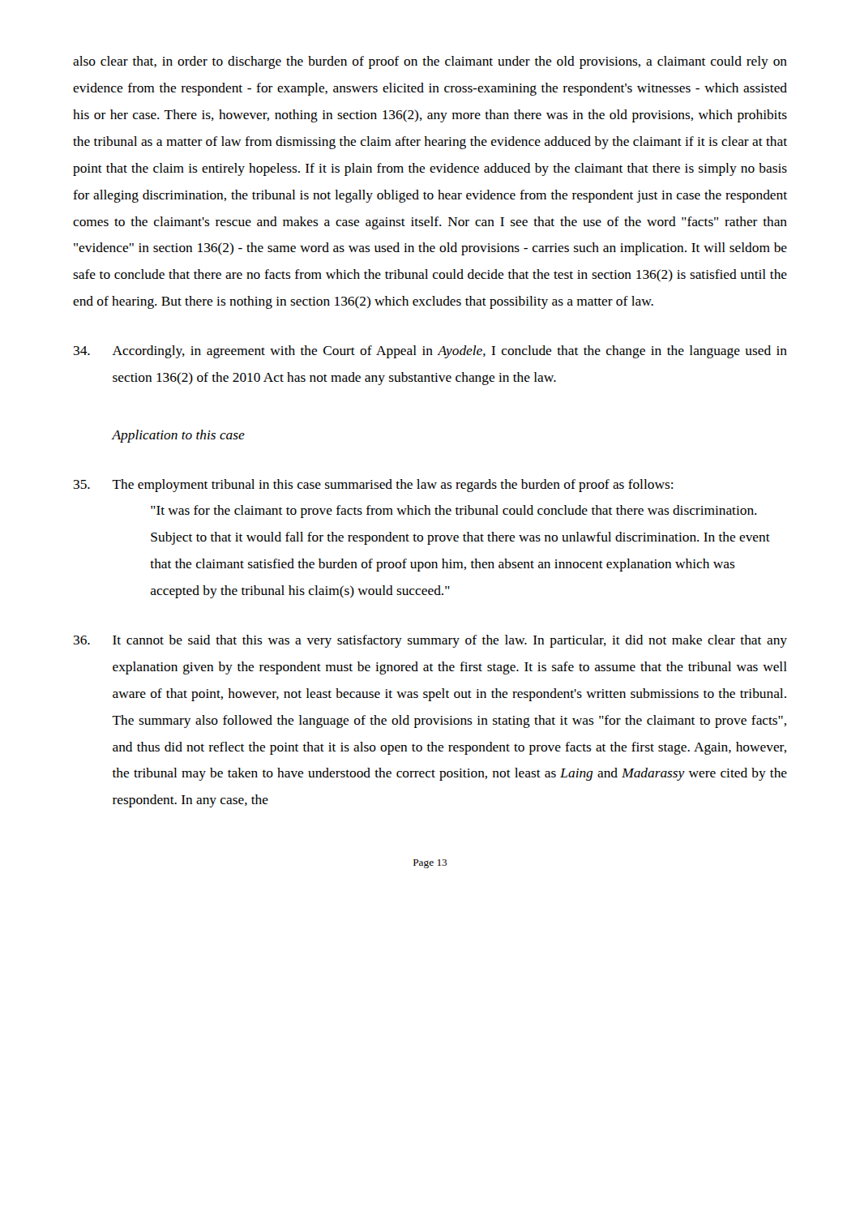also clear that, in order to discharge the burden of proof on the claimant under the old provisions, a claimant could rely on evidence from the respondent - for example, answers elicited in cross-examining the respondent's witnesses - which assisted his or her case. There is, however, nothing in section 136(2), any more than there was in the old provisions, which prohibits the tribunal as a matter of law from dismissing the claim after hearing the evidence adduced by the claimant if it is clear at that point that the claim is entirely hopeless. If it is plain from the evidence adduced by the claimant that there is simply no basis for alleging discrimination, the tribunal is not legally obliged to hear evidence from the respondent just in case the respondent comes to the claimant's rescue and makes a case against itself. Nor can I see that the use of the word "facts" rather than "evidence" in section 136(2) - the same word as was used in the old provisions - carries such an implication. It will seldom be safe to conclude that there are no facts from which the tribunal could decide that the test in section 136(2) is satisfied until the end of hearing. But there is nothing in section 136(2) which excludes that possibility as a matter of law.
34.
Accordingly, in agreement with the Court of Appeal in Ayodele, I conclude that the change in the language used in section 136(2) of the 2010 Act has not made any substantive change in the law.
Application to this case
35.
The employment tribunal in this case summarised the law as regards the burden of proof as follows:
"It was for the claimant to prove facts from which the tribunal could conclude that there was discrimination. Subject to that it would fall for the respondent to prove that there was no unlawful discrimination. In the event that the claimant satisfied the burden of proof upon him, then absent an innocent explanation which was accepted by the tribunal his claim(s) would succeed."
36.
It cannot be said that this was a very satisfactory summary of the law. In particular, it did not make clear that any explanation given by the respondent must be ignored at the first stage. It is safe to assume that the tribunal was well aware of that point, however, not least because it was spelt out in the respondent's written submissions to the tribunal. The summary also followed the language of the old provisions in stating that it was "for the claimant to prove facts", and thus did not reflect the point that it is also open to the respondent to prove facts at the first stage. Again, however, the tribunal may be taken to have understood the correct position, not least as Laing and Madarassy were cited by the respondent. In any case, the
Page 13